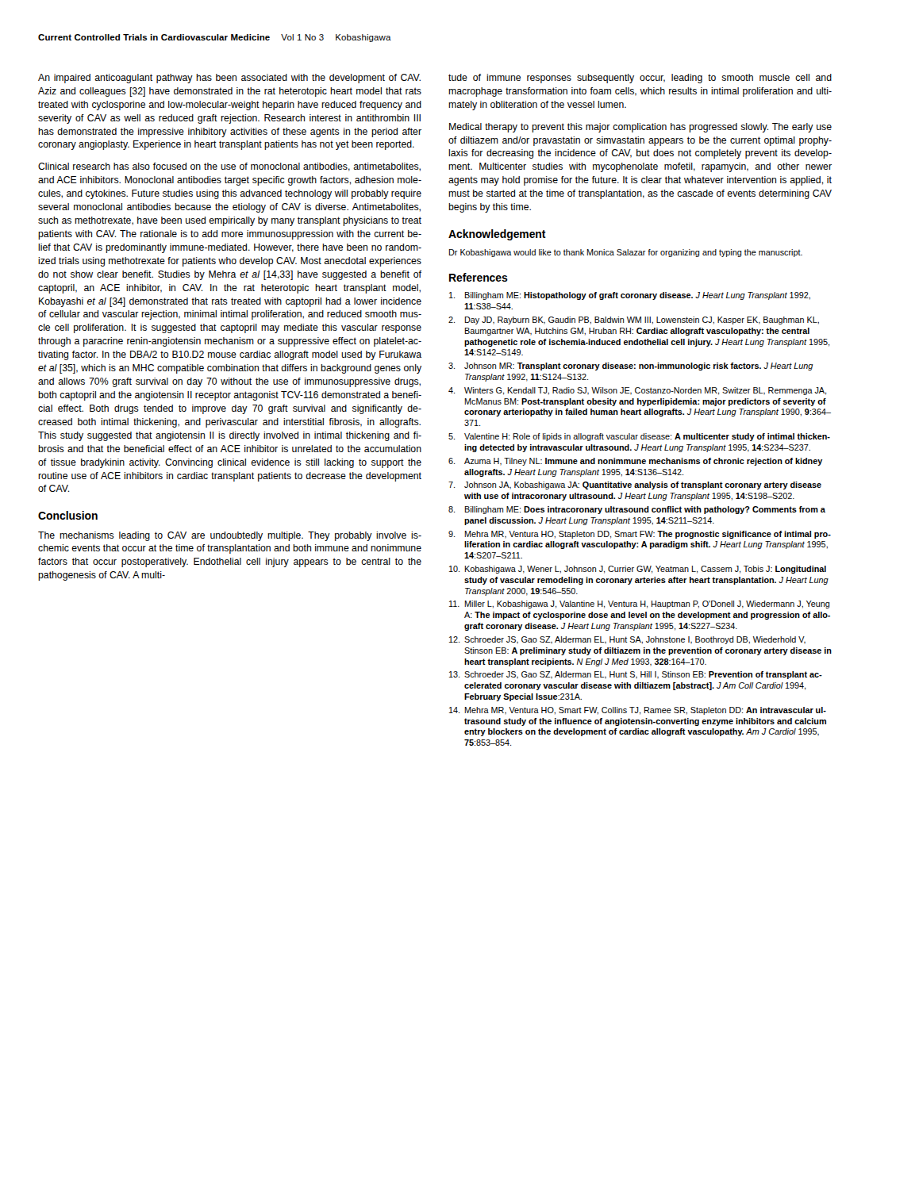Current Controlled Trials in Cardiovascular MedicineVol 1 No 3 Kobashigawa
An impaired anticoagulant pathway has been associated with the development of CAV. Aziz and colleagues [32] have demonstrated in the rat heterotopic heart model that rats treated with cyclosporine and low-molecular-weight heparin have reduced frequency and severity of CAV as well as reduced graft rejection. Research interest in antithrombin III has demonstrated the impressive inhibitory activities of these agents in the period after coronary angioplasty. Experience in heart transplant patients has not yet been reported.
Clinical research has also focused on the use of monoclonal antibodies, antimetabolites, and ACE inhibitors. Monoclonal antibodies target specific growth factors, adhesion molecules, and cytokines. Future studies using this advanced technology will probably require several monoclonal antibodies because the etiology of CAV is diverse. Antimetabolites, such as methotrexate, have been used empirically by many transplant physicians to treat patients with CAV. The rationale is to add more immunosuppression with the current belief that CAV is predominantly immune-mediated. However, there have been no randomized trials using methotrexate for patients who develop CAV. Most anecdotal experiences do not show clear benefit. Studies by Mehra et al [14,33] have suggested a benefit of captopril, an ACE inhibitor, in CAV. In the rat heterotopic heart transplant model, Kobayashi et al [34] demonstrated that rats treated with captopril had a lower incidence of cellular and vascular rejection, minimal intimal proliferation, and reduced smooth muscle cell proliferation. It is suggested that captopril may mediate this vascular response through a paracrine renin-angiotensin mechanism or a suppressive effect on platelet-activating factor. In the DBA/2 to B10.D2 mouse cardiac allograft model used by Furukawa et al [35], which is an MHC compatible combination that differs in background genes only and allows 70% graft survival on day 70 without the use of immunosuppressive drugs, both captopril and the angiotensin II receptor antagonist TCV-116 demonstrated a beneficial effect. Both drugs tended to improve day 70 graft survival and significantly decreased both intimal thickening, and perivascular and interstitial fibrosis, in allografts. This study suggested that angiotensin II is directly involved in intimal thickening and fibrosis and that the beneficial effect of an ACE inhibitor is unrelated to the accumulation of tissue bradykinin activity. Convincing clinical evidence is still lacking to support the routine use of ACE inhibitors in cardiac transplant patients to decrease the development of CAV.
Conclusion
The mechanisms leading to CAV are undoubtedly multiple. They probably involve ischemic events that occur at the time of transplantation and both immune and nonimmune factors that occur postoperatively. Endothelial cell injury appears to be central to the pathogenesis of CAV. A multi-
tude of immune responses subsequently occur, leading to smooth muscle cell and macrophage transformation into foam cells, which results in intimal proliferation and ultimately in obliteration of the vessel lumen.
Medical therapy to prevent this major complication has progressed slowly. The early use of diltiazem and/or pravastatin or simvastatin appears to be the current optimal prophylaxis for decreasing the incidence of CAV, but does not completely prevent its development. Multicenter studies with mycophenolate mofetil, rapamycin, and other newer agents may hold promise for the future. It is clear that whatever intervention is applied, it must be started at the time of transplantation, as the cascade of events determining CAV begins by this time.
Acknowledgement
Dr Kobashigawa would like to thank Monica Salazar for organizing and typing the manuscript.
References
Billingham ME: Histopathology of graft coronary disease. J Heart Lung Transplant 1992, 11:S38–S44.
Day JD, Rayburn BK, Gaudin PB, Baldwin WM III, Lowenstein CJ, Kasper EK, Baughman KL, Baumgartner WA, Hutchins GM, Hruban RH: Cardiac allograft vasculopathy: the central pathogenetic role of ischemia-induced endothelial cell injury. J Heart Lung Transplant 1995, 14:S142–S149.
Johnson MR: Transplant coronary disease: non-immunologic risk factors. J Heart Lung Transplant 1992, 11:S124–S132.
Winters G, Kendall TJ, Radio SJ, Wilson JE, Costanzo-Norden MR, Switzer BL, Remmenga JA, McManus BM: Post-transplant obesity and hyperlipidemia: major predictors of severity of coronary arteriopathy in failed human heart allografts. J Heart Lung Transplant 1990, 9:364–371.
Valentine H: Role of lipids in allograft vascular disease: A multicenter study of intimal thickening detected by intravascular ultrasound. J Heart Lung Transplant 1995, 14:S234–S237.
Azuma H, Tilney NL: Immune and nonimmune mechanisms of chronic rejection of kidney allografts. J Heart Lung Transplant 1995, 14:S136–S142.
Johnson JA, Kobashigawa JA: Quantitative analysis of transplant coronary artery disease with use of intracoronary ultrasound. J Heart Lung Transplant 1995, 14:S198–S202.
Billingham ME: Does intracoronary ultrasound conflict with pathology? Comments from a panel discussion. J Heart Lung Transplant 1995, 14:S211–S214.
Mehra MR, Ventura HO, Stapleton DD, Smart FW: The prognostic significance of intimal proliferation in cardiac allograft vasculopathy: A paradigm shift. J Heart Lung Transplant 1995, 14:S207–S211.
Kobashigawa J, Wener L, Johnson J, Currier GW, Yeatman L, Cassem J, Tobis J: Longitudinal study of vascular remodeling in coronary arteries after heart transplantation. J Heart Lung Transplant 2000, 19:546–550.
Miller L, Kobashigawa J, Valantine H, Ventura H, Hauptman P, O'Donell J, Wiedermann J, Yeung A: The impact of cyclosporine dose and level on the development and progression of allograft coronary disease. J Heart Lung Transplant 1995, 14:S227–S234.
Schroeder JS, Gao SZ, Alderman EL, Hunt SA, Johnstone I, Boothroyd DB, Wiederhold V, Stinson EB: A preliminary study of diltiazem in the prevention of coronary artery disease in heart transplant recipients. N Engl J Med 1993, 328:164–170.
Schroeder JS, Gao SZ, Alderman EL, Hunt S, Hill I, Stinson EB: Prevention of transplant accelerated coronary vascular disease with diltiazem [abstract]. J Am Coll Cardiol 1994, February Special Issue:231A.
Mehra MR, Ventura HO, Smart FW, Collins TJ, Ramee SR, Stapleton DD: An intravascular ultrasound study of the influence of angiotensin-converting enzyme inhibitors and calcium entry blockers on the development of cardiac allograft vasculopathy. Am J Cardiol 1995, 75:853–854.